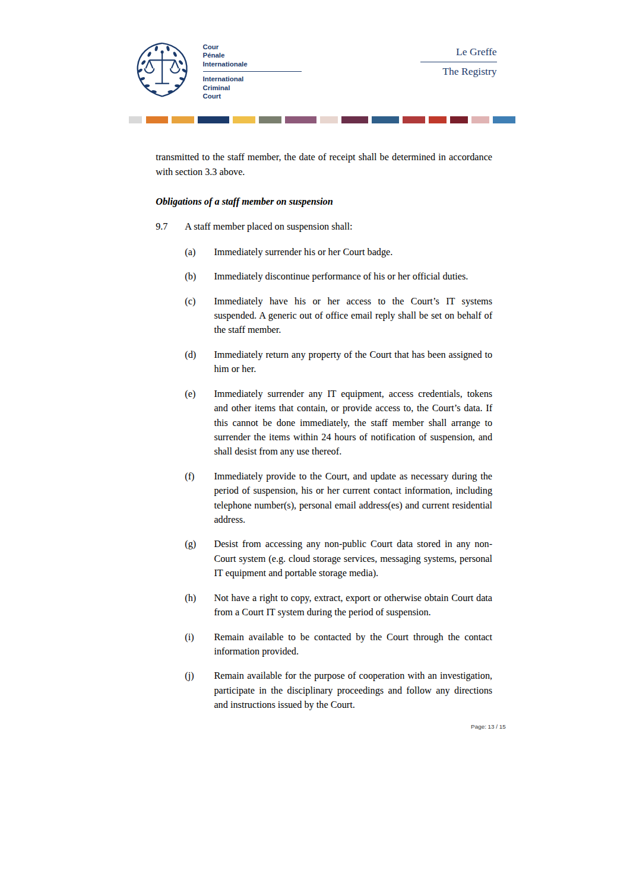Cour
Pénale
Internationale
International
Criminal
Court
Le Greffe
The Registry
transmitted to the staff member, the date of receipt shall be determined in accordance with section 3.3 above.
Obligations of a staff member on suspension
9.7
A staff member placed on suspension shall:
(a) Immediately surrender his or her Court badge.
(b) Immediately discontinue performance of his or her official duties.
(c) Immediately have his or her access to the Court’s IT systems suspended. A generic out of office email reply shall be set on behalf of the staff member.
(d) Immediately return any property of the Court that has been assigned to him or her.
(e) Immediately surrender any IT equipment, access credentials, tokens and other items that contain, or provide access to, the Court’s data. If this cannot be done immediately, the staff member shall arrange to surrender the items within 24 hours of notification of suspension, and shall desist from any use thereof.
(f) Immediately provide to the Court, and update as necessary during the period of suspension, his or her current contact information, including telephone number(s), personal email address(es) and current residential address.
(g) Desist from accessing any non-public Court data stored in any non-Court system (e.g. cloud storage services, messaging systems, personal IT equipment and portable storage media).
(h) Not have a right to copy, extract, export or otherwise obtain Court data from a Court IT system during the period of suspension.
(i) Remain available to be contacted by the Court through the contact information provided.
(j) Remain available for the purpose of cooperation with an investigation, participate in the disciplinary proceedings and follow any directions and instructions issued by the Court.
Page: 13 / 15